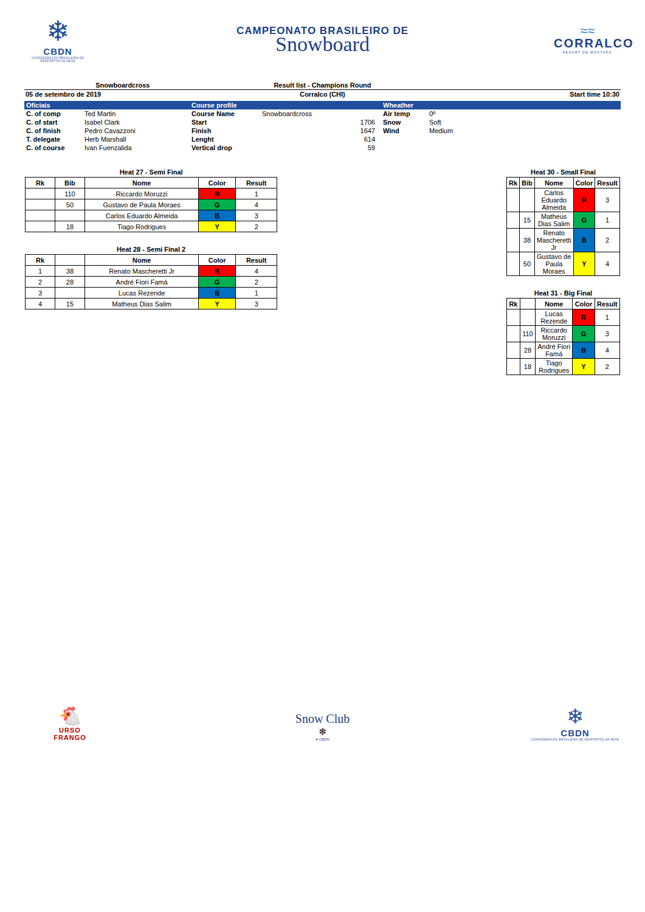❄
CBDN
CONFEDERAÇÃO BRASILEIRA DE DESPORTOS NA NEVE
CAMPEONATO BRASILEIRO DE
Snowboard
≈≈
CORRALCO
RESORT DE MONTAÑA
| Snowboardcross | Result list - Champions Round | |
| 05 de setembro de 2019 | Corralco (CHI) | Start time 10:30 |
| Oficiais | Course profile | Wheather |
| C. of comp | Ted Martin | Course Name | Snowboardcross | | Air temp | 0º |
| C. of start | Isabel Clark | Start | | 1706 | Snow | Soft |
| C. of finish | Pedro Cavazzoni | Finish | | 1647 | Wind | Medium |
| T. delegate | Herb Marshall | Lenght | | 614 | | |
| C. of course | Ivan Fuenzalida | Vertical drop | | 59 | | |
| Heat 27 - Semi Final / Rk / Bib / Nome / Color / Result / / --- / --- / --- / --- / --- / / / 110 / Riccardo Moruzzi / R / 1 / / / 50 / Gustavo de Paula Moraes / G / 4 / / / / Carlos Eduardo Almeida / B / 3 / / / 18 / Tiago Rodrigues / Y / 2 / Heat 28 - Semi Final 2 / Rk / / Nome / Color / Result / / --- / --- / --- / --- / --- / / 1 / 38 / Renato Mascheretti Jr / R / 4 / / 2 / 28 / André Fiori Famá / G / 2 / / 3 / / Lucas Rezende / B / 1 / / 4 / 15 / Matheus Dias Salim / Y / 3 / | | Heat 30 - Small Final / Rk / Bib / Nome / Color / Result / / --- / --- / --- / --- / --- / / / / Carlos Eduardo Almeida / R / 3 / / / 15 / Matheus Dias Salim / G / 1 / / / 38 / Renato Mascheretti Jr / B / 2 / / / 50 / Gustavo de Paula Moraes / Y / 4 / Heat 31 - Big Final / Rk / / Nome / Color / Result / / --- / --- / --- / --- / --- / / / / Lucas Rezende / R / 1 / / / 110 / Riccardo Moruzzi / G / 3 / / / 28 / André Fiori Famá / B / 4 / / / 18 / Tiago Rodrigues / Y / 2 / |
🐔
URSO
FRANGO
Snow Club
❄
● CBDN
❄
CBDN
CONFEDERAÇÃO BRASILEIRA DE DESPORTOS NA NEVE